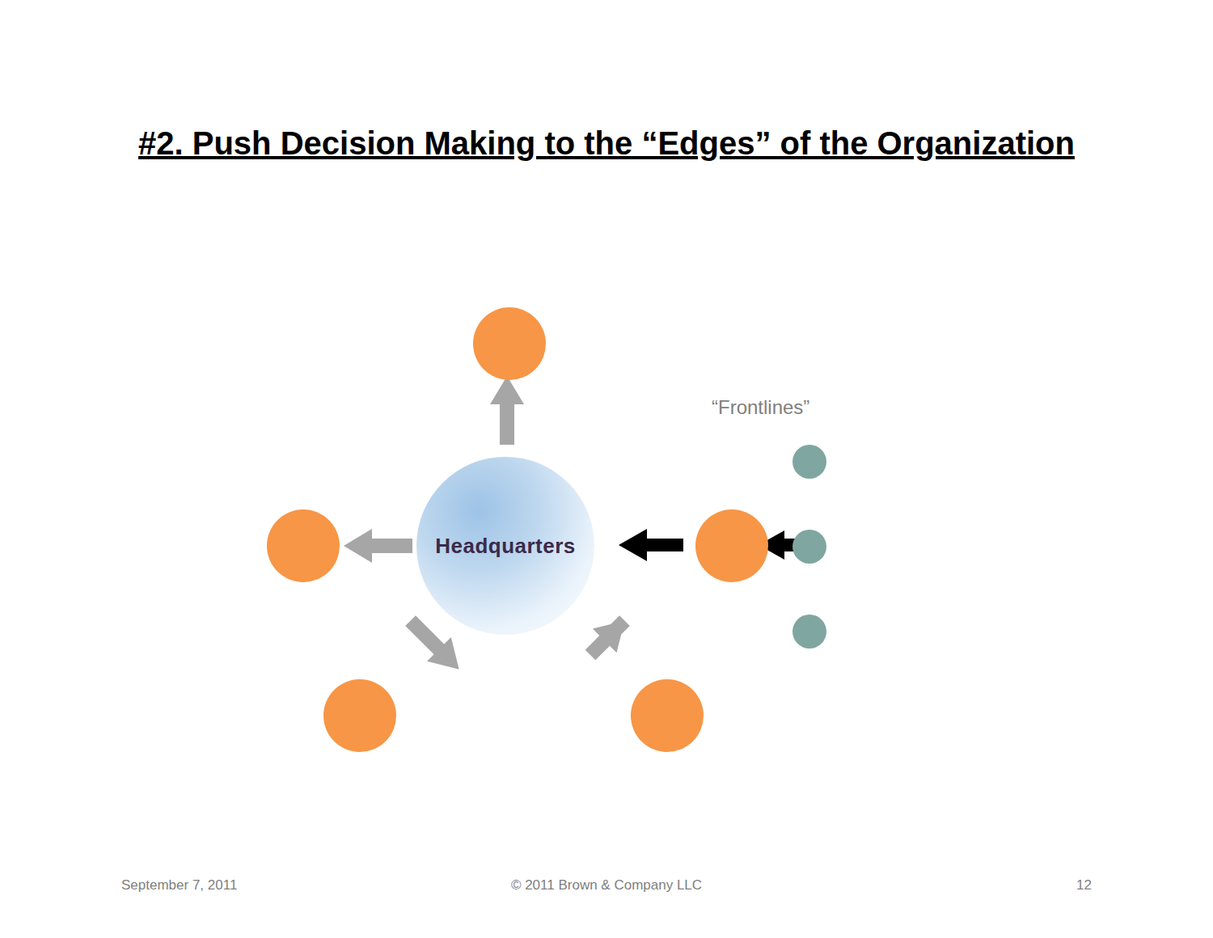#2. Push Decision Making to the “Edges” of the Organization
Headquarters
“Frontlines”
September 7, 2011 © 2011 Brown & Company LLC 12